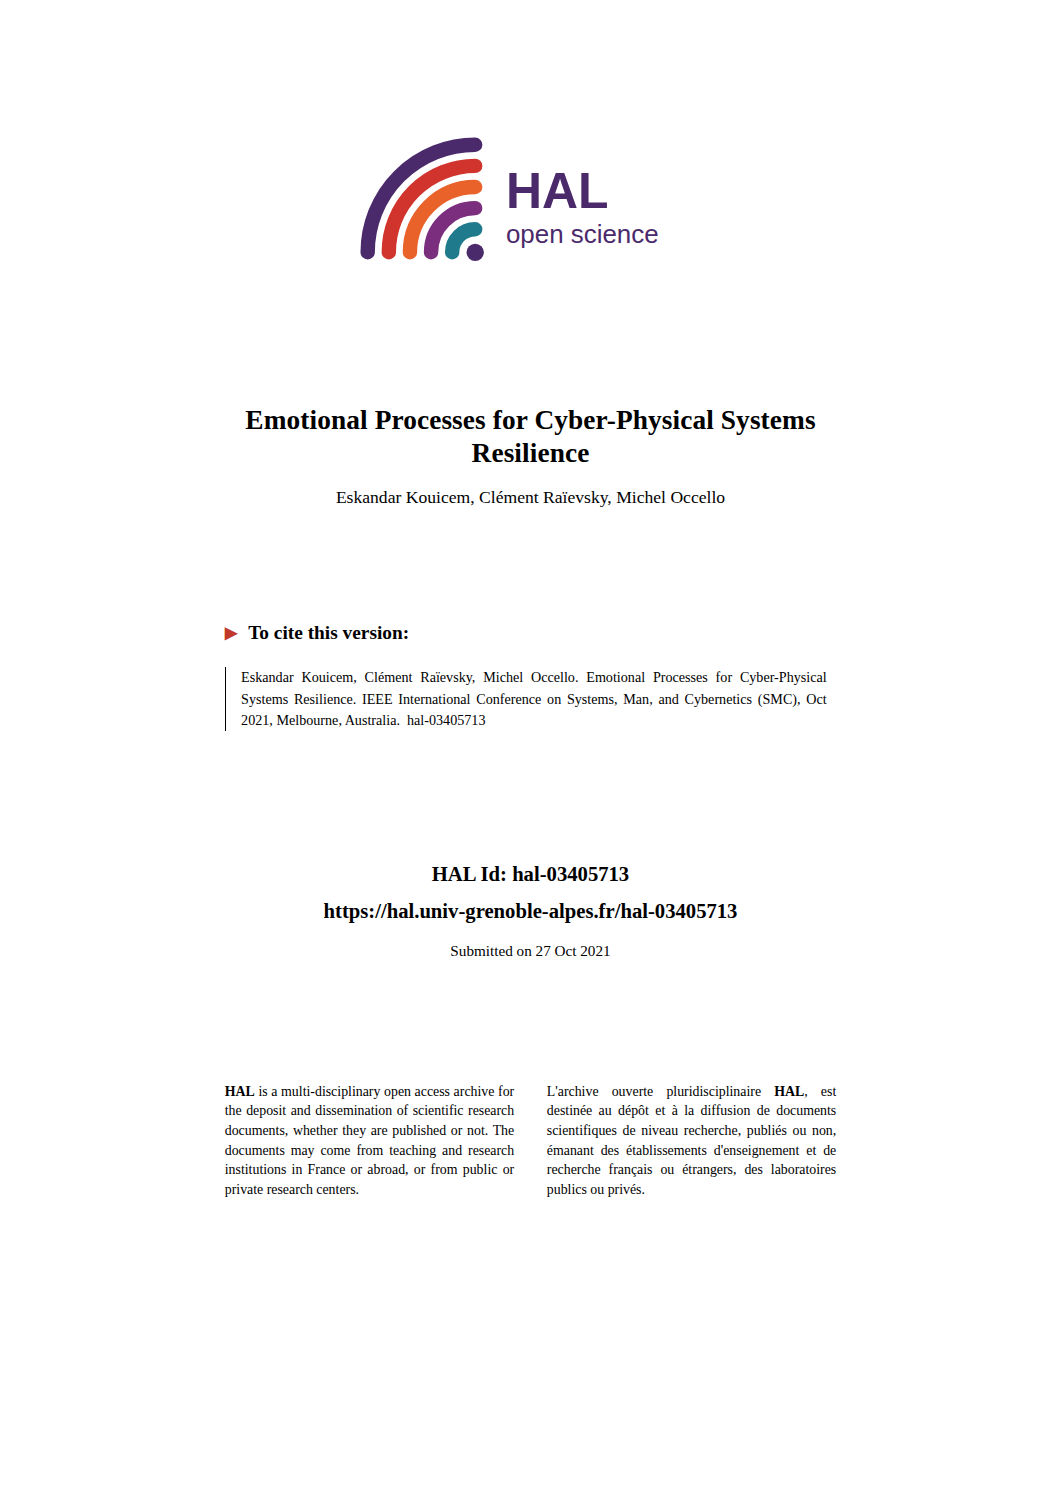HAL open science
Emotional Processes for Cyber-Physical Systems
Resilience
Eskandar Kouicem, Clément Raïevsky, Michel Occello
▶ To cite this version:
Eskandar Kouicem, Clément Raïevsky, Michel Occello. Emotional Processes for Cyber-Physical Systems Resilience. IEEE International Conference on Systems, Man, and Cybernetics (SMC), Oct 2021, Melbourne, Australia. hal-03405713
HAL Id: hal-03405713
https://hal.univ-grenoble-alpes.fr/hal-03405713
Submitted on 27 Oct 2021
HAL is a multi-disciplinary open access archive for the deposit and dissemination of scientific research documents, whether they are published or not. The documents may come from teaching and research institutions in France or abroad, or from public or private research centers.
L'archive ouverte pluridisciplinaire HAL, est destinée au dépôt et à la diffusion de documents scientifiques de niveau recherche, publiés ou non, émanant des établissements d'enseignement et de recherche français ou étrangers, des laboratoires publics ou privés.